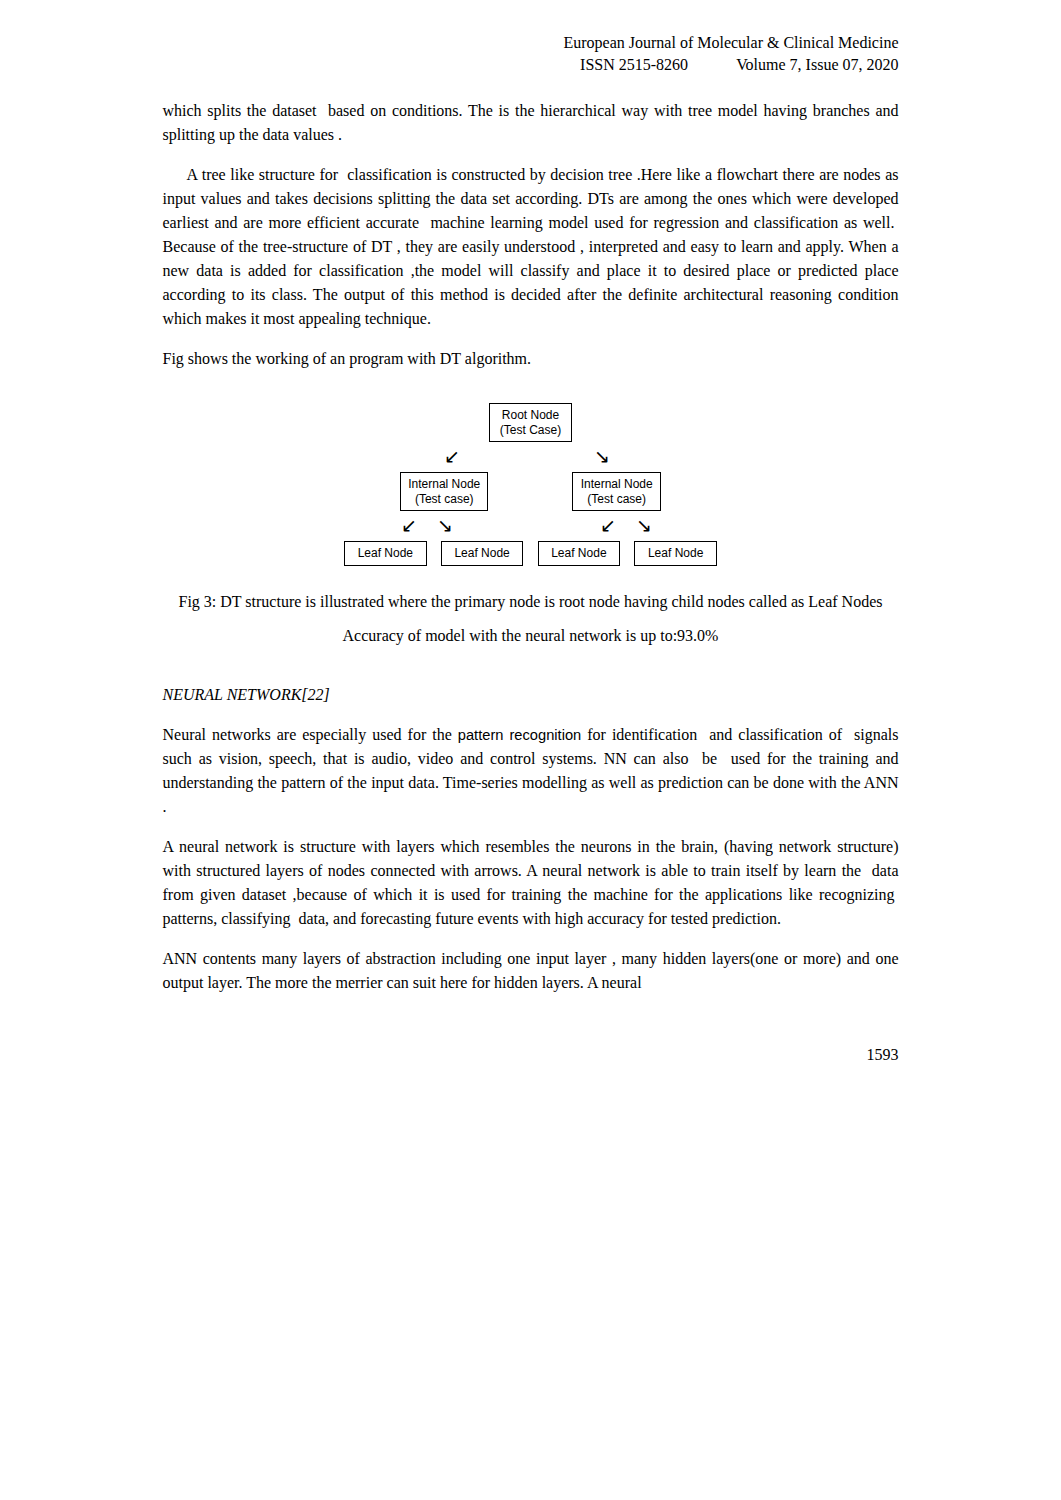European Journal of Molecular & Clinical Medicine ISSN 2515-8260 Volume 7, Issue 07, 2020
which splits the dataset based on conditions. The is the hierarchical way with tree model having branches and splitting up the data values .
A tree like structure for classification is constructed by decision tree .Here like a flowchart there are nodes as input values and takes decisions splitting the data set according. DTs are among the ones which were developed earliest and are more efficient accurate machine learning model used for regression and classification as well. Because of the tree-structure of DT , they are easily understood , interpreted and easy to learn and apply. When a new data is added for classification ,the model will classify and place it to desired place or predicted place according to its class. The output of this method is decided after the definite architectural reasoning condition which makes it most appealing technique.
Fig shows the working of an program with DT algorithm.
Root Node
(Test Case)
↙ ↘
Internal Node
(Test case) Internal Node
(Test case)
↙ ↘ ↙ ↘
Leaf Node Leaf Node Leaf Node Leaf Node
Fig 3: DT structure is illustrated where the primary node is root node having child nodes called as Leaf Nodes Accuracy of model with the neural network is up to:93.0%
NEURAL NETWORK[22]
Neural networks are especially used for the pattern recognition for identification and classification of signals such as vision, speech, that is audio, video and control systems. NN can also be used for the training and understanding the pattern of the input data. Time-series modelling as well as prediction can be done with the ANN .
A neural network is structure with layers which resembles the neurons in the brain, (having network structure) with structured layers of nodes connected with arrows. A neural network is able to train itself by learn the data from given dataset ,because of which it is used for training the machine for the applications like recognizing patterns, classifying data, and forecasting future events with high accuracy for tested prediction.
ANN contents many layers of abstraction including one input layer , many hidden layers(one or more) and one output layer. The more the merrier can suit here for hidden layers. A neural
1593